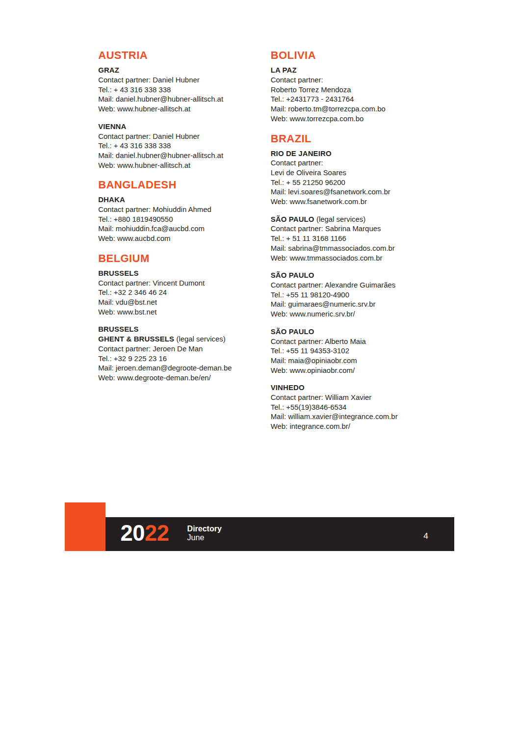AUSTRIA
GRAZ
Contact partner: Daniel Hubner
Tel.: + 43 316 338 338
Mail: daniel.hubner@hubner-allitsch.at
Web: www.hubner-allitsch.at
VIENNA
Contact partner: Daniel Hubner
Tel.: + 43 316 338 338
Mail: daniel.hubner@hubner-allitsch.at
Web: www.hubner-allitsch.at
BANGLADESH
DHAKA
Contact partner: Mohiuddin Ahmed
Tel.: +880 1819490550
Mail: mohiuddin.fca@aucbd.com
Web: www.aucbd.com
BELGIUM
BRUSSELS
Contact partner: Vincent Dumont
Tel.: +32 2 346 46 24
Mail: vdu@bst.net
Web: www.bst.net
BRUSSELS
GHENT & BRUSSELS (legal services)
Contact partner: Jeroen De Man
Tel.: +32 9 225 23 16
Mail: jeroen.deman@degroote-deman.be
Web: www.degroote-deman.be/en/
BOLIVIA
LA PAZ
Contact partner:
Roberto Torrez Mendoza
Tel.: +2431773 - 2431764
Mail: roberto.tm@torrezcpa.com.bo
Web: www.torrezcpa.com.bo
BRAZIL
RIO DE JANEIRO
Contact partner:
Levi de Oliveira Soares
Tel.: + 55 21250 96200
Mail: levi.soares@fsanetwork.com.br
Web: www.fsanetwork.com.br
SÃO PAULO (legal services)
Contact partner: Sabrina Marques
Tel.: + 51 11 3168 1166
Mail: sabrina@tmmassociados.com.br
Web: www.tmmassociados.com.br
SÃO PAULO
Contact partner: Alexandre Guimarães
Tel.: +55 11 98120-4900
Mail: guimaraes@numeric.srv.br
Web: www.numeric.srv.br/
SÃO PAULO
Contact partner: Alberto Maia
Tel.: +55 11 94353-3102
Mail: maia@opiniaobr.com
Web: www.opiniaobr.com/
VINHEDO
Contact partner: William Xavier
Tel.: +55(19)3846-6534
Mail: william.xavier@integrance.com.br
Web: integrance.com.br/
2022
Directory
June
4